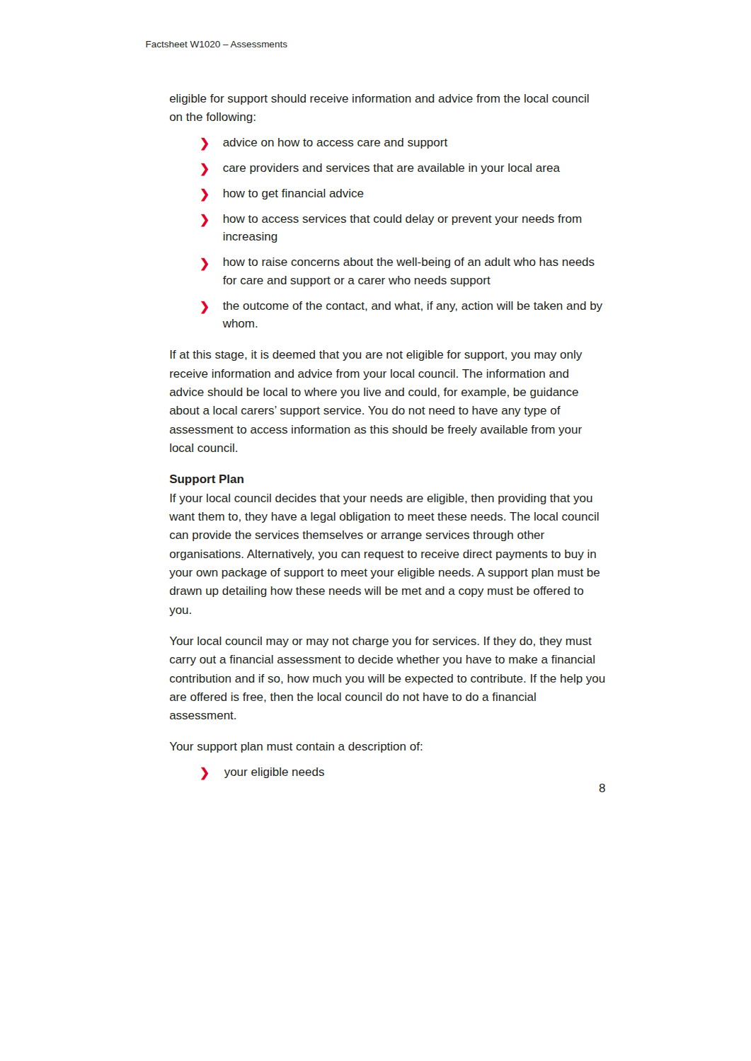Factsheet W1020 – Assessments
eligible for support should receive information and advice from the local council on the following:
advice on how to access care and support
care providers and services that are available in your local area
how to get financial advice
how to access services that could delay or prevent your needs from increasing
how to raise concerns about the well-being of an adult who has needs for care and support or a carer who needs support
the outcome of the contact, and what, if any, action will be taken and by whom.
If at this stage, it is deemed that you are not eligible for support, you may only receive information and advice from your local council. The information and advice should be local to where you live and could, for example, be guidance about a local carers’ support service. You do not need to have any type of assessment to access information as this should be freely available from your local council.
Support Plan
If your local council decides that your needs are eligible, then providing that you want them to, they have a legal obligation to meet these needs. The local council can provide the services themselves or arrange services through other organisations. Alternatively, you can request to receive direct payments to buy in your own package of support to meet your eligible needs. A support plan must be drawn up detailing how these needs will be met and a copy must be offered to you.
Your local council may or may not charge you for services. If they do, they must carry out a financial assessment to decide whether you have to make a financial contribution and if so, how much you will be expected to contribute. If the help you are offered is free, then the local council do not have to do a financial assessment.
Your support plan must contain a description of:
your eligible needs
8